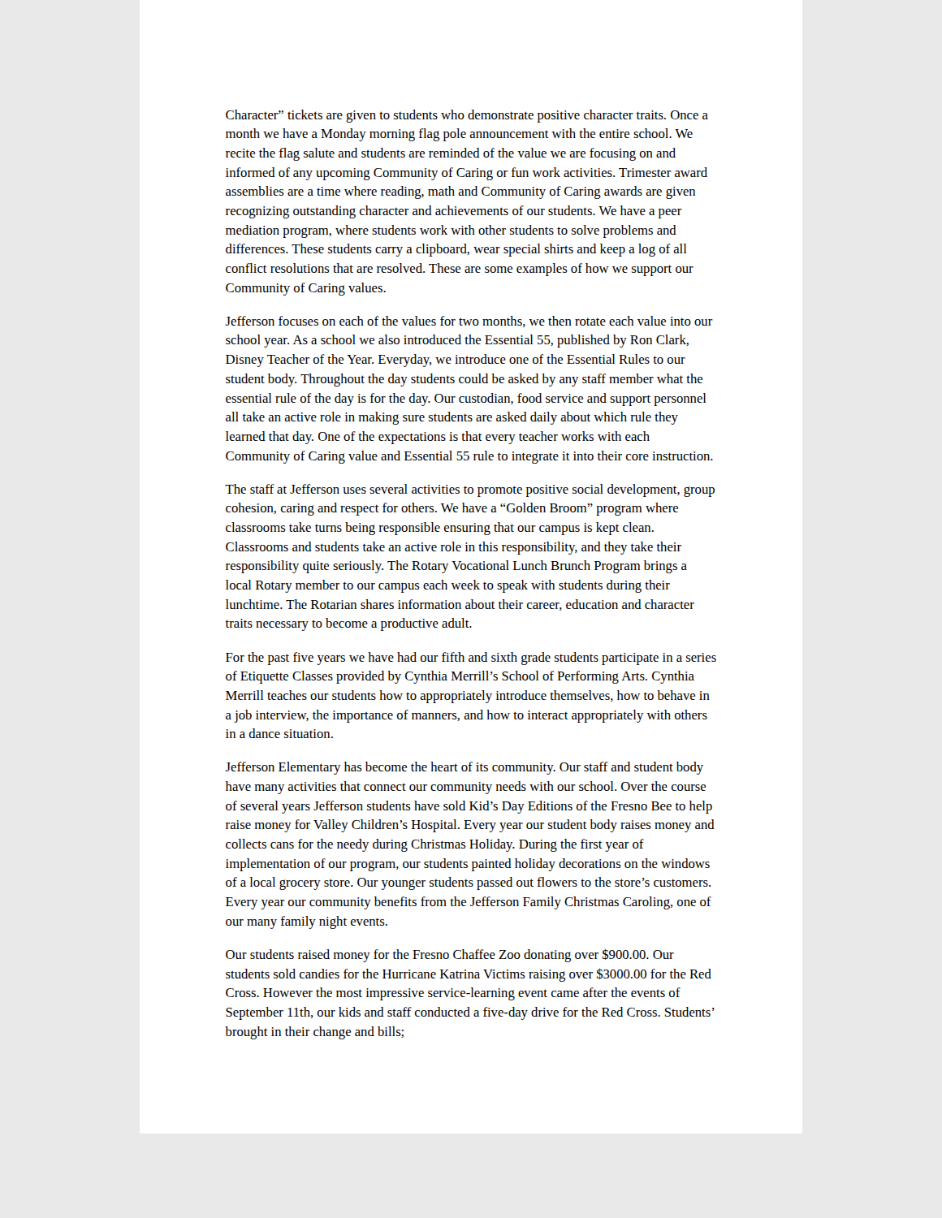Character” tickets are given to students who demonstrate positive character traits. Once a month we have a Monday morning flag pole announcement with the entire school. We recite the flag salute and students are reminded of the value we are focusing on and informed of any upcoming Community of Caring or fun work activities. Trimester award assemblies are a time where reading, math and Community of Caring awards are given recognizing outstanding character and achievements of our students. We have a peer mediation program, where students work with other students to solve problems and differences. These students carry a clipboard, wear special shirts and keep a log of all conflict resolutions that are resolved. These are some examples of how we support our Community of Caring values.
Jefferson focuses on each of the values for two months, we then rotate each value into our school year. As a school we also introduced the Essential 55, published by Ron Clark, Disney Teacher of the Year. Everyday, we introduce one of the Essential Rules to our student body. Throughout the day students could be asked by any staff member what the essential rule of the day is for the day. Our custodian, food service and support personnel all take an active role in making sure students are asked daily about which rule they learned that day. One of the expectations is that every teacher works with each Community of Caring value and Essential 55 rule to integrate it into their core instruction.
The staff at Jefferson uses several activities to promote positive social development, group cohesion, caring and respect for others. We have a “Golden Broom” program where classrooms take turns being responsible ensuring that our campus is kept clean. Classrooms and students take an active role in this responsibility, and they take their responsibility quite seriously. The Rotary Vocational Lunch Brunch Program brings a local Rotary member to our campus each week to speak with students during their lunchtime. The Rotarian shares information about their career, education and character traits necessary to become a productive adult.
For the past five years we have had our fifth and sixth grade students participate in a series of Etiquette Classes provided by Cynthia Merrill’s School of Performing Arts. Cynthia Merrill teaches our students how to appropriately introduce themselves, how to behave in a job interview, the importance of manners, and how to interact appropriately with others in a dance situation.
Jefferson Elementary has become the heart of its community. Our staff and student body have many activities that connect our community needs with our school. Over the course of several years Jefferson students have sold Kid’s Day Editions of the Fresno Bee to help raise money for Valley Children’s Hospital. Every year our student body raises money and collects cans for the needy during Christmas Holiday. During the first year of implementation of our program, our students painted holiday decorations on the windows of a local grocery store. Our younger students passed out flowers to the store’s customers. Every year our community benefits from the Jefferson Family Christmas Caroling, one of our many family night events.
Our students raised money for the Fresno Chaffee Zoo donating over $900.00. Our students sold candies for the Hurricane Katrina Victims raising over $3000.00 for the Red Cross. However the most impressive service-learning event came after the events of September 11th, our kids and staff conducted a five-day drive for the Red Cross. Students’ brought in their change and bills;